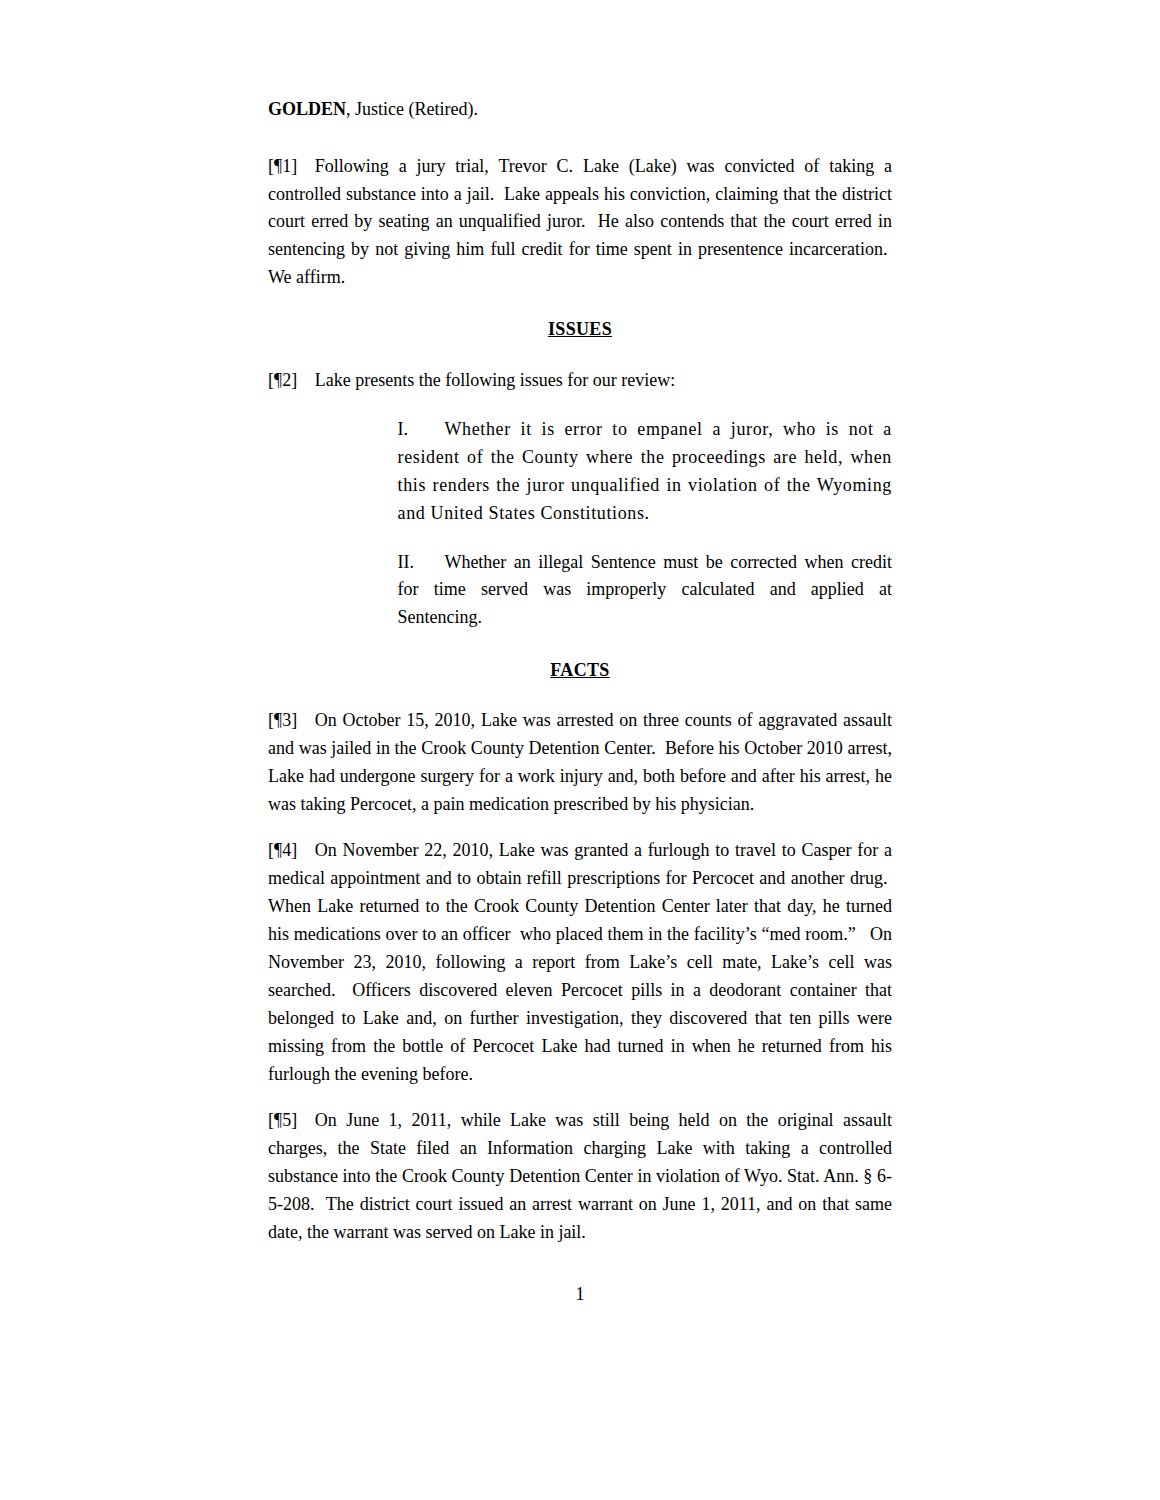GOLDEN, Justice (Retired).
[¶1] Following a jury trial, Trevor C. Lake (Lake) was convicted of taking a controlled substance into a jail. Lake appeals his conviction, claiming that the district court erred by seating an unqualified juror. He also contends that the court erred in sentencing by not giving him full credit for time spent in presentence incarceration. We affirm.
ISSUES
[¶2] Lake presents the following issues for our review:
I. Whether it is error to empanel a juror, who is not a resident of the County where the proceedings are held, when this renders the juror unqualified in violation of the Wyoming and United States Constitutions.
II. Whether an illegal Sentence must be corrected when credit for time served was improperly calculated and applied at Sentencing.
FACTS
[¶3] On October 15, 2010, Lake was arrested on three counts of aggravated assault and was jailed in the Crook County Detention Center. Before his October 2010 arrest, Lake had undergone surgery for a work injury and, both before and after his arrest, he was taking Percocet, a pain medication prescribed by his physician.
[¶4] On November 22, 2010, Lake was granted a furlough to travel to Casper for a medical appointment and to obtain refill prescriptions for Percocet and another drug. When Lake returned to the Crook County Detention Center later that day, he turned his medications over to an officer who placed them in the facility’s “med room.” On November 23, 2010, following a report from Lake’s cell mate, Lake’s cell was searched. Officers discovered eleven Percocet pills in a deodorant container that belonged to Lake and, on further investigation, they discovered that ten pills were missing from the bottle of Percocet Lake had turned in when he returned from his furlough the evening before.
[¶5] On June 1, 2011, while Lake was still being held on the original assault charges, the State filed an Information charging Lake with taking a controlled substance into the Crook County Detention Center in violation of Wyo. Stat. Ann. § 6-5-208. The district court issued an arrest warrant on June 1, 2011, and on that same date, the warrant was served on Lake in jail.
1